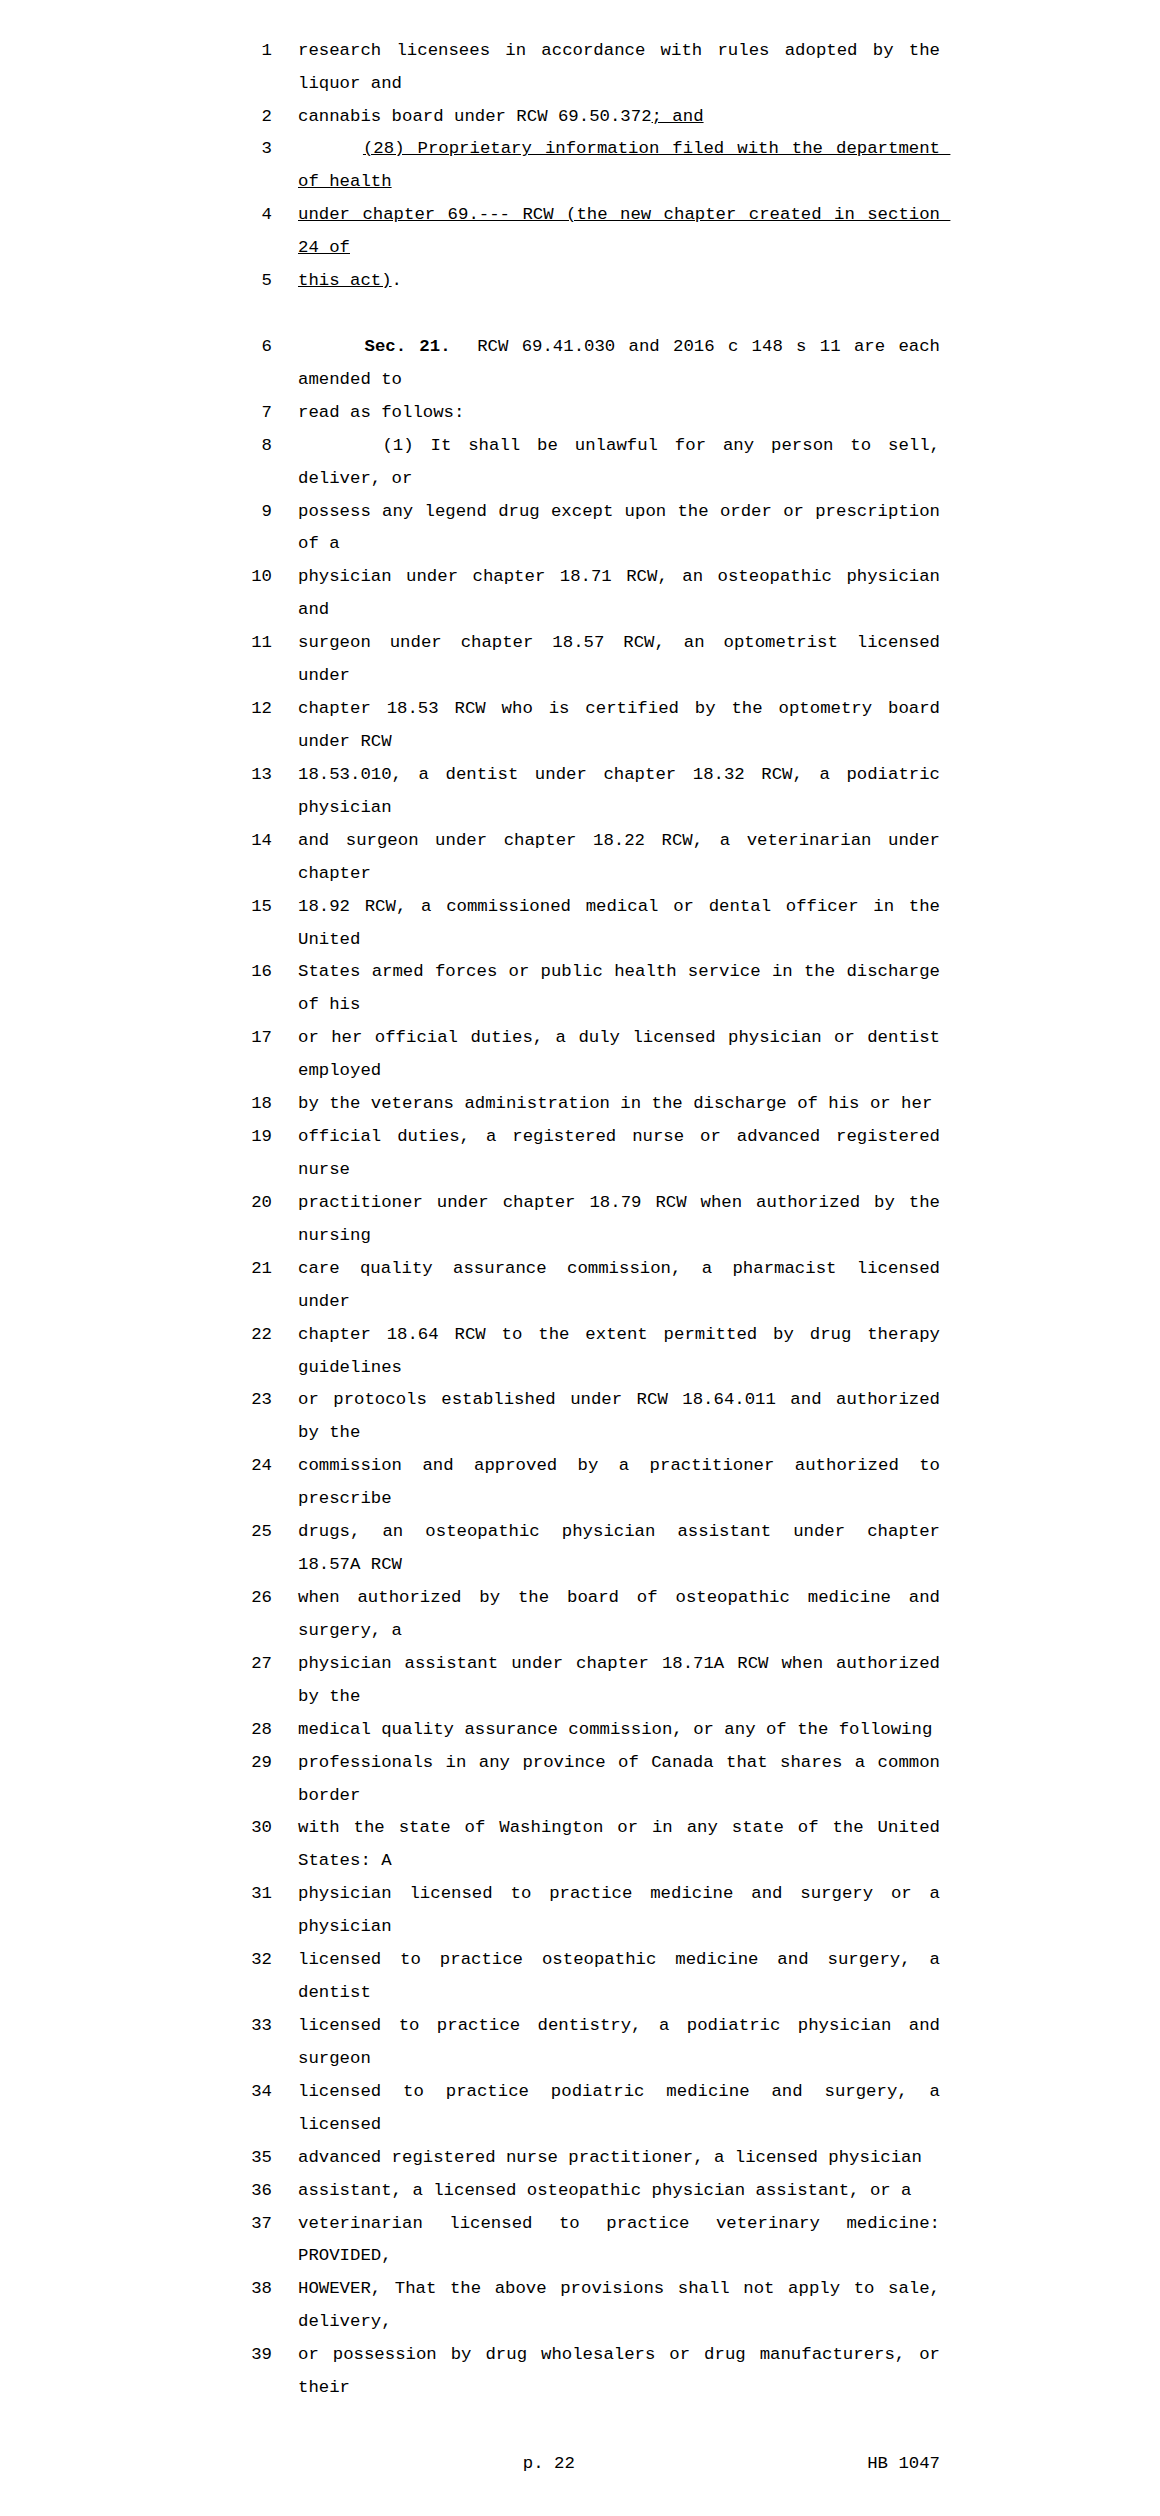1 research licensees in accordance with rules adopted by the liquor and
2 cannabis board under RCW 69.50.372; and
3 (28) Proprietary information filed with the department of health
4 under chapter 69.--- RCW (the new chapter created in section 24 of
5 this act).
6 Sec. 21. RCW 69.41.030 and 2016 c 148 s 11 are each amended to
7 read as follows:
8 (1) It shall be unlawful for any person to sell, deliver, or
9 possess any legend drug except upon the order or prescription of a
10 physician under chapter 18.71 RCW, an osteopathic physician and
11 surgeon under chapter 18.57 RCW, an optometrist licensed under
12 chapter 18.53 RCW who is certified by the optometry board under RCW
1318.53.010, a dentist under chapter 18.32 RCW, a podiatric physician
14 and surgeon under chapter 18.22 RCW, a veterinarian under chapter
1518.92 RCW, a commissioned medical or dental officer in the United
16 States armed forces or public health service in the discharge of his
17 or her official duties, a duly licensed physician or dentist employed
18 by the veterans administration in the discharge of his or her
19 official duties, a registered nurse or advanced registered nurse
20 practitioner under chapter 18.79 RCW when authorized by the nursing
21 care quality assurance commission, a pharmacist licensed under
22 chapter 18.64 RCW to the extent permitted by drug therapy guidelines
23 or protocols established under RCW 18.64.011 and authorized by the
24 commission and approved by a practitioner authorized to prescribe
25 drugs, an osteopathic physician assistant under chapter 18.57A RCW
26 when authorized by the board of osteopathic medicine and surgery, a
27 physician assistant under chapter 18.71A RCW when authorized by the
28 medical quality assurance commission, or any of the following
29 professionals in any province of Canada that shares a common border
30 with the state of Washington or in any state of the United States: A
31 physician licensed to practice medicine and surgery or a physician
32 licensed to practice osteopathic medicine and surgery, a dentist
33 licensed to practice dentistry, a podiatric physician and surgeon
34 licensed to practice podiatric medicine and surgery, a licensed
35 advanced registered nurse practitioner, a licensed physician
36 assistant, a licensed osteopathic physician assistant, or a
37 veterinarian licensed to practice veterinary medicine: PROVIDED,
38 HOWEVER, That the above provisions shall not apply to sale, delivery,
39 or possession by drug wholesalers or drug manufacturers, or their
p. 22 HB 1047